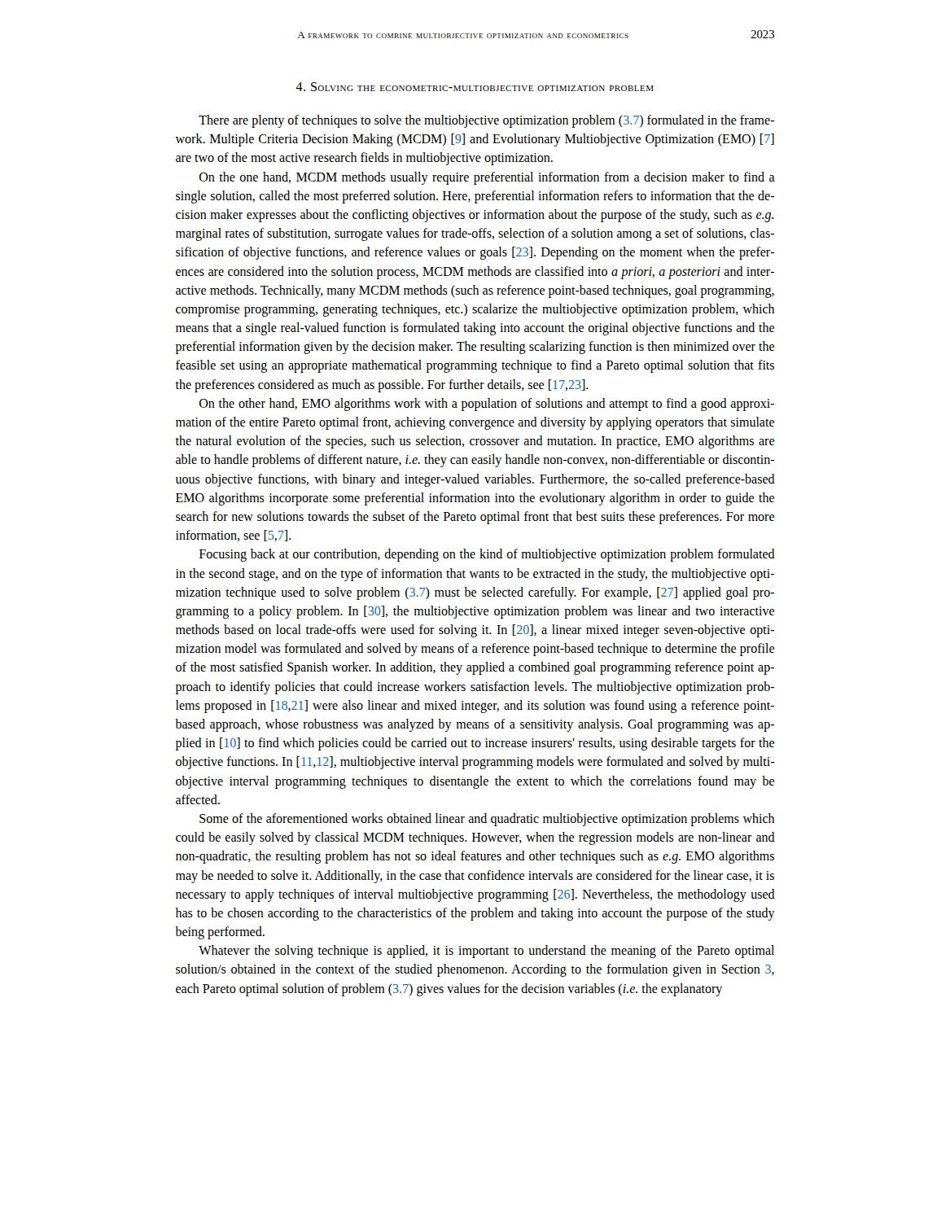A framework to combine multiobjective optimization and econometrics 2023
4. Solving the econometric-multiobjective optimization problem
There are plenty of techniques to solve the multiobjective optimization problem (3.7) formulated in the framework. Multiple Criteria Decision Making (MCDM) [9] and Evolutionary Multiobjective Optimization (EMO) [7] are two of the most active research fields in multiobjective optimization.
On the one hand, MCDM methods usually require preferential information from a decision maker to find a single solution, called the most preferred solution. Here, preferential information refers to information that the decision maker expresses about the conflicting objectives or information about the purpose of the study, such as e.g. marginal rates of substitution, surrogate values for trade-offs, selection of a solution among a set of solutions, classification of objective functions, and reference values or goals [23]. Depending on the moment when the preferences are considered into the solution process, MCDM methods are classified into a priori, a posteriori and interactive methods. Technically, many MCDM methods (such as reference point-based techniques, goal programming, compromise programming, generating techniques, etc.) scalarize the multiobjective optimization problem, which means that a single real-valued function is formulated taking into account the original objective functions and the preferential information given by the decision maker. The resulting scalarizing function is then minimized over the feasible set using an appropriate mathematical programming technique to find a Pareto optimal solution that fits the preferences considered as much as possible. For further details, see [17,23].
On the other hand, EMO algorithms work with a population of solutions and attempt to find a good approximation of the entire Pareto optimal front, achieving convergence and diversity by applying operators that simulate the natural evolution of the species, such us selection, crossover and mutation. In practice, EMO algorithms are able to handle problems of different nature, i.e. they can easily handle non-convex, non-differentiable or discontinuous objective functions, with binary and integer-valued variables. Furthermore, the so-called preference-based EMO algorithms incorporate some preferential information into the evolutionary algorithm in order to guide the search for new solutions towards the subset of the Pareto optimal front that best suits these preferences. For more information, see [5,7].
Focusing back at our contribution, depending on the kind of multiobjective optimization problem formulated in the second stage, and on the type of information that wants to be extracted in the study, the multiobjective optimization technique used to solve problem (3.7) must be selected carefully. For example, [27] applied goal programming to a policy problem. In [30], the multiobjective optimization problem was linear and two interactive methods based on local trade-offs were used for solving it. In [20], a linear mixed integer seven-objective optimization model was formulated and solved by means of a reference point-based technique to determine the profile of the most satisfied Spanish worker. In addition, they applied a combined goal programming reference point approach to identify policies that could increase workers satisfaction levels. The multiobjective optimization problems proposed in [18,21] were also linear and mixed integer, and its solution was found using a reference point-based approach, whose robustness was analyzed by means of a sensitivity analysis. Goal programming was applied in [10] to find which policies could be carried out to increase insurers' results, using desirable targets for the objective functions. In [11,12], multiobjective interval programming models were formulated and solved by multiobjective interval programming techniques to disentangle the extent to which the correlations found may be affected.
Some of the aforementioned works obtained linear and quadratic multiobjective optimization problems which could be easily solved by classical MCDM techniques. However, when the regression models are non-linear and non-quadratic, the resulting problem has not so ideal features and other techniques such as e.g. EMO algorithms may be needed to solve it. Additionally, in the case that confidence intervals are considered for the linear case, it is necessary to apply techniques of interval multiobjective programming [26]. Nevertheless, the methodology used has to be chosen according to the characteristics of the problem and taking into account the purpose of the study being performed.
Whatever the solving technique is applied, it is important to understand the meaning of the Pareto optimal solution/s obtained in the context of the studied phenomenon. According to the formulation given in Section 3, each Pareto optimal solution of problem (3.7) gives values for the decision variables (i.e. the explanatory